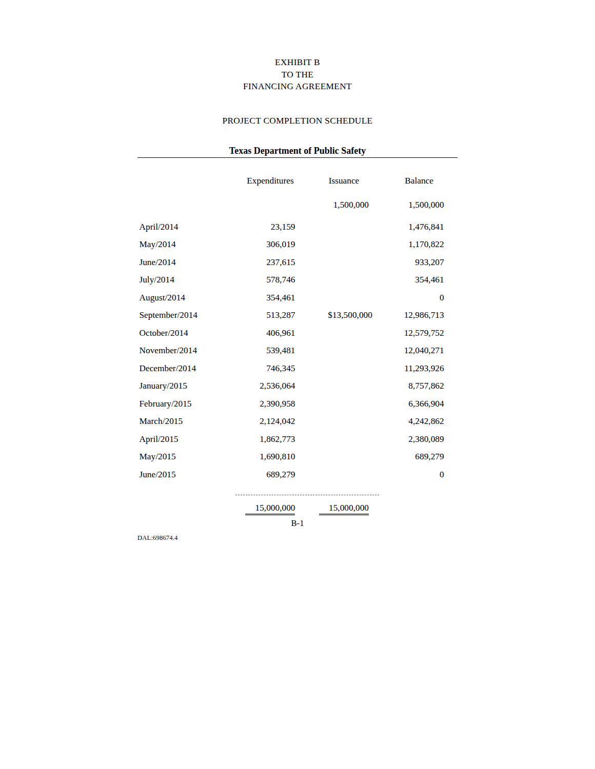EXHIBIT B
TO THE
FINANCING AGREEMENT
PROJECT COMPLETION SCHEDULE
Texas Department of Public Safety
| | Expenditures | Issuance | Balance |
| --- | --- | --- | --- |
| | | 1,500,000 | 1,500,000 |
| April/2014 | 23,159 | | 1,476,841 |
| May/2014 | 306,019 | | 1,170,822 |
| June/2014 | 237,615 | | 933,207 |
| July/2014 | 578,746 | | 354,461 |
| August/2014 | 354,461 | | 0 |
| September/2014 | 513,287 | $13,500,000 | 12,986,713 |
| October/2014 | 406,961 | | 12,579,752 |
| November/2014 | 539,481 | | 12,040,271 |
| December/2014 | 746,345 | | 11,293,926 |
| January/2015 | 2,536,064 | | 8,757,862 |
| February/2015 | 2,390,958 | | 6,366,904 |
| March/2015 | 2,124,042 | | 4,242,862 |
| April/2015 | 1,862,773 | | 2,380,089 |
| May/2015 | 1,690,810 | | 689,279 |
| June/2015 | 689,279 | | 0 |
| | 15,000,000 | 15,000,000 | |
B-1
DAL:698674.4